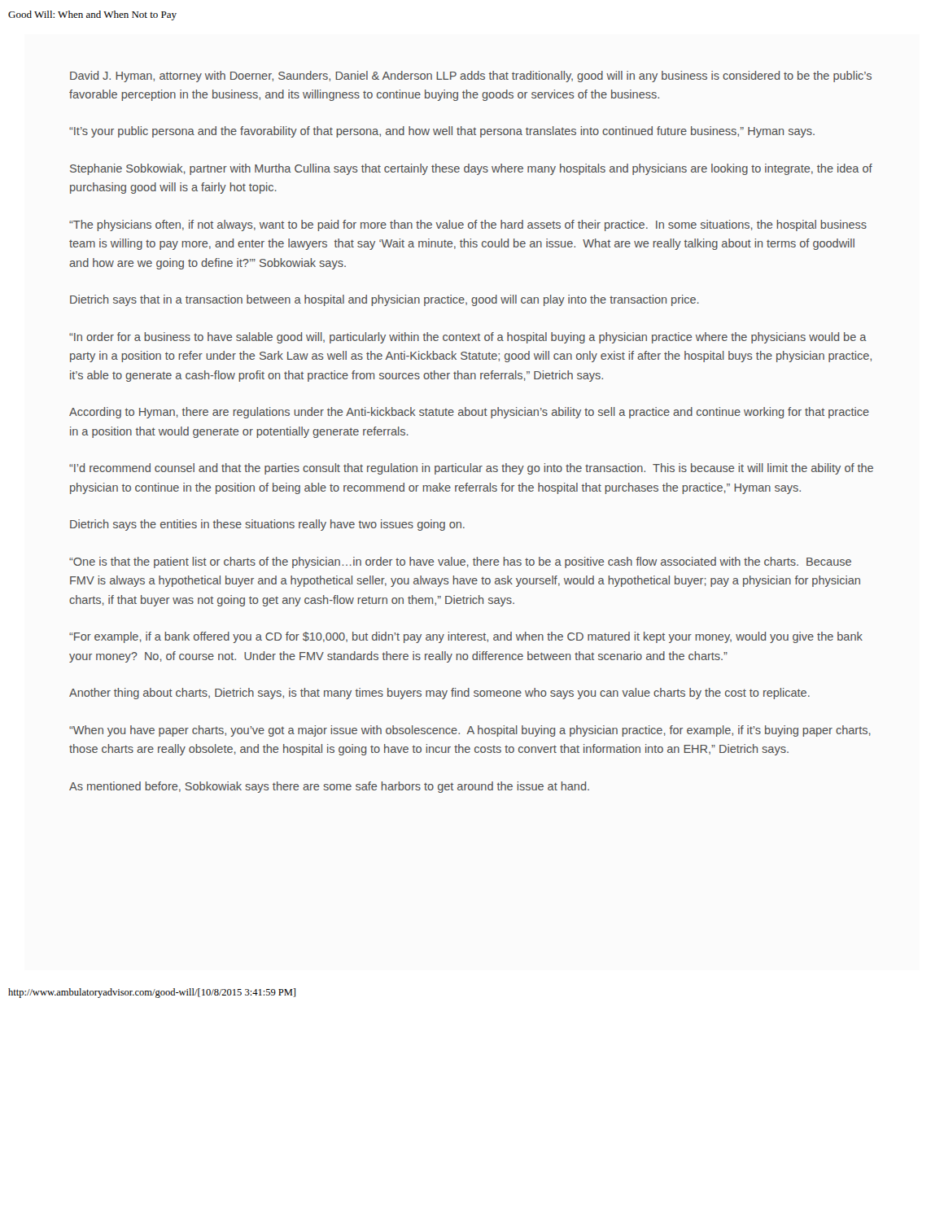Good Will: When and When Not to Pay
David J. Hyman, attorney with Doerner, Saunders, Daniel & Anderson LLP adds that traditionally, good will in any business is considered to be the public’s favorable perception in the business, and its willingness to continue buying the goods or services of the business.
“It’s your public persona and the favorability of that persona, and how well that persona translates into continued future business,” Hyman says.
Stephanie Sobkowiak, partner with Murtha Cullina says that certainly these days where many hospitals and physicians are looking to integrate, the idea of purchasing good will is a fairly hot topic.
“The physicians often, if not always, want to be paid for more than the value of the hard assets of their practice. In some situations, the hospital business team is willing to pay more, and enter the lawyers that say ‘Wait a minute, this could be an issue. What are we really talking about in terms of goodwill and how are we going to define it?’” Sobkowiak says.
Dietrich says that in a transaction between a hospital and physician practice, good will can play into the transaction price.
“In order for a business to have salable good will, particularly within the context of a hospital buying a physician practice where the physicians would be a party in a position to refer under the Sark Law as well as the Anti-Kickback Statute; good will can only exist if after the hospital buys the physician practice, it’s able to generate a cash-flow profit on that practice from sources other than referrals,” Dietrich says.
According to Hyman, there are regulations under the Anti-kickback statute about physician’s ability to sell a practice and continue working for that practice in a position that would generate or potentially generate referrals.
“I’d recommend counsel and that the parties consult that regulation in particular as they go into the transaction. This is because it will limit the ability of the physician to continue in the position of being able to recommend or make referrals for the hospital that purchases the practice,” Hyman says.
Dietrich says the entities in these situations really have two issues going on.
“One is that the patient list or charts of the physician…in order to have value, there has to be a positive cash flow associated with the charts. Because FMV is always a hypothetical buyer and a hypothetical seller, you always have to ask yourself, would a hypothetical buyer; pay a physician for physician charts, if that buyer was not going to get any cash-flow return on them,” Dietrich says.
“For example, if a bank offered you a CD for $10,000, but didn’t pay any interest, and when the CD matured it kept your money, would you give the bank your money? No, of course not. Under the FMV standards there is really no difference between that scenario and the charts.”
Another thing about charts, Dietrich says, is that many times buyers may find someone who says you can value charts by the cost to replicate.
“When you have paper charts, you’ve got a major issue with obsolescence. A hospital buying a physician practice, for example, if it’s buying paper charts, those charts are really obsolete, and the hospital is going to have to incur the costs to convert that information into an EHR,” Dietrich says.
As mentioned before, Sobkowiak says there are some safe harbors to get around the issue at hand.
http://www.ambulatoryadvisor.com/good-will/[10/8/2015 3:41:59 PM]